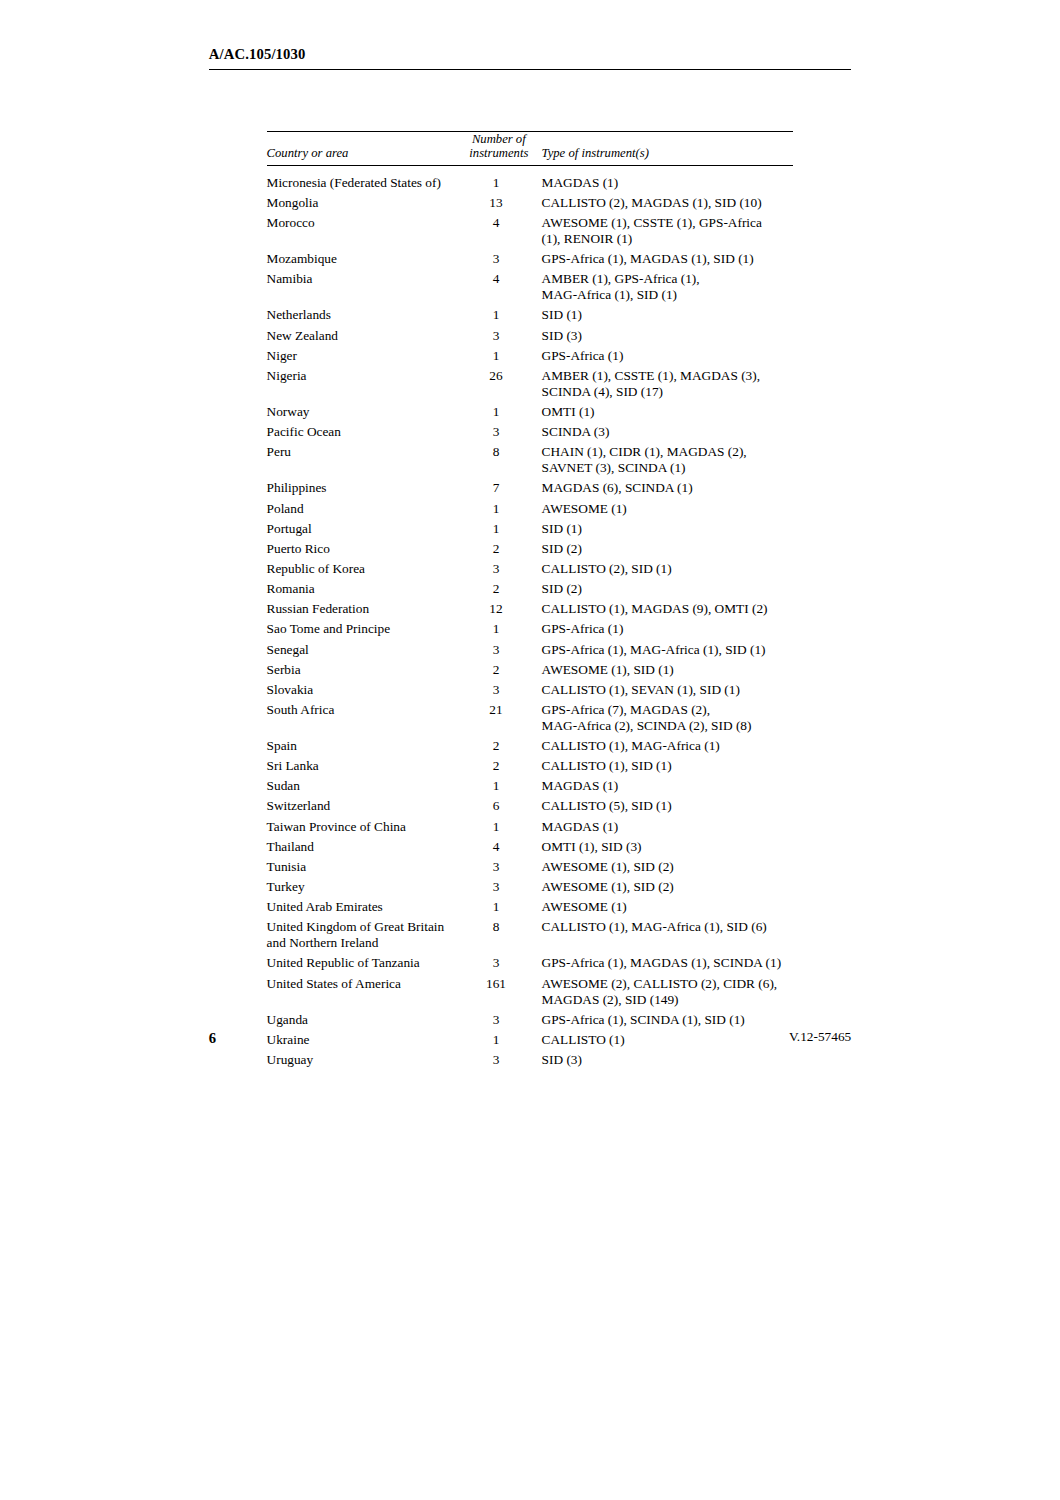A/AC.105/1030
| Country or area | Number of instruments | Type of instrument(s) |
| --- | --- | --- |
| Micronesia (Federated States of) | 1 | MAGDAS (1) |
| Mongolia | 13 | CALLISTO (2), MAGDAS (1), SID (10) |
| Morocco | 4 | AWESOME (1), CSSTE (1), GPS-Africa (1), RENOIR (1) |
| Mozambique | 3 | GPS-Africa (1), MAGDAS (1), SID (1) |
| Namibia | 4 | AMBER (1), GPS-Africa (1), MAG-Africa (1), SID (1) |
| Netherlands | 1 | SID (1) |
| New Zealand | 3 | SID (3) |
| Niger | 1 | GPS-Africa (1) |
| Nigeria | 26 | AMBER (1), CSSTE (1), MAGDAS (3), SCINDA (4), SID (17) |
| Norway | 1 | OMTI (1) |
| Pacific Ocean | 3 | SCINDA (3) |
| Peru | 8 | CHAIN (1), CIDR (1), MAGDAS (2), SAVNET (3), SCINDA (1) |
| Philippines | 7 | MAGDAS (6), SCINDA (1) |
| Poland | 1 | AWESOME (1) |
| Portugal | 1 | SID (1) |
| Puerto Rico | 2 | SID (2) |
| Republic of Korea | 3 | CALLISTO (2), SID (1) |
| Romania | 2 | SID (2) |
| Russian Federation | 12 | CALLISTO (1), MAGDAS (9), OMTI (2) |
| Sao Tome and Principe | 1 | GPS-Africa (1) |
| Senegal | 3 | GPS-Africa (1), MAG-Africa (1), SID (1) |
| Serbia | 2 | AWESOME (1), SID (1) |
| Slovakia | 3 | CALLISTO (1), SEVAN (1), SID (1) |
| South Africa | 21 | GPS-Africa (7), MAGDAS (2), MAG-Africa (2), SCINDA (2), SID (8) |
| Spain | 2 | CALLISTO (1), MAG-Africa (1) |
| Sri Lanka | 2 | CALLISTO (1), SID (1) |
| Sudan | 1 | MAGDAS (1) |
| Switzerland | 6 | CALLISTO (5), SID (1) |
| Taiwan Province of China | 1 | MAGDAS (1) |
| Thailand | 4 | OMTI (1), SID (3) |
| Tunisia | 3 | AWESOME (1), SID (2) |
| Turkey | 3 | AWESOME (1), SID (2) |
| United Arab Emirates | 1 | AWESOME (1) |
| United Kingdom of Great Britain and Northern Ireland | 8 | CALLISTO (1), MAG-Africa (1), SID (6) |
| United Republic of Tanzania | 3 | GPS-Africa (1), MAGDAS (1), SCINDA (1) |
| United States of America | 161 | AWESOME (2), CALLISTO (2), CIDR (6), MAGDAS (2), SID (149) |
| Uganda | 3 | GPS-Africa (1), SCINDA (1), SID (1) |
| Ukraine | 1 | CALLISTO (1) |
| Uruguay | 3 | SID (3) |
6 V.12-57465